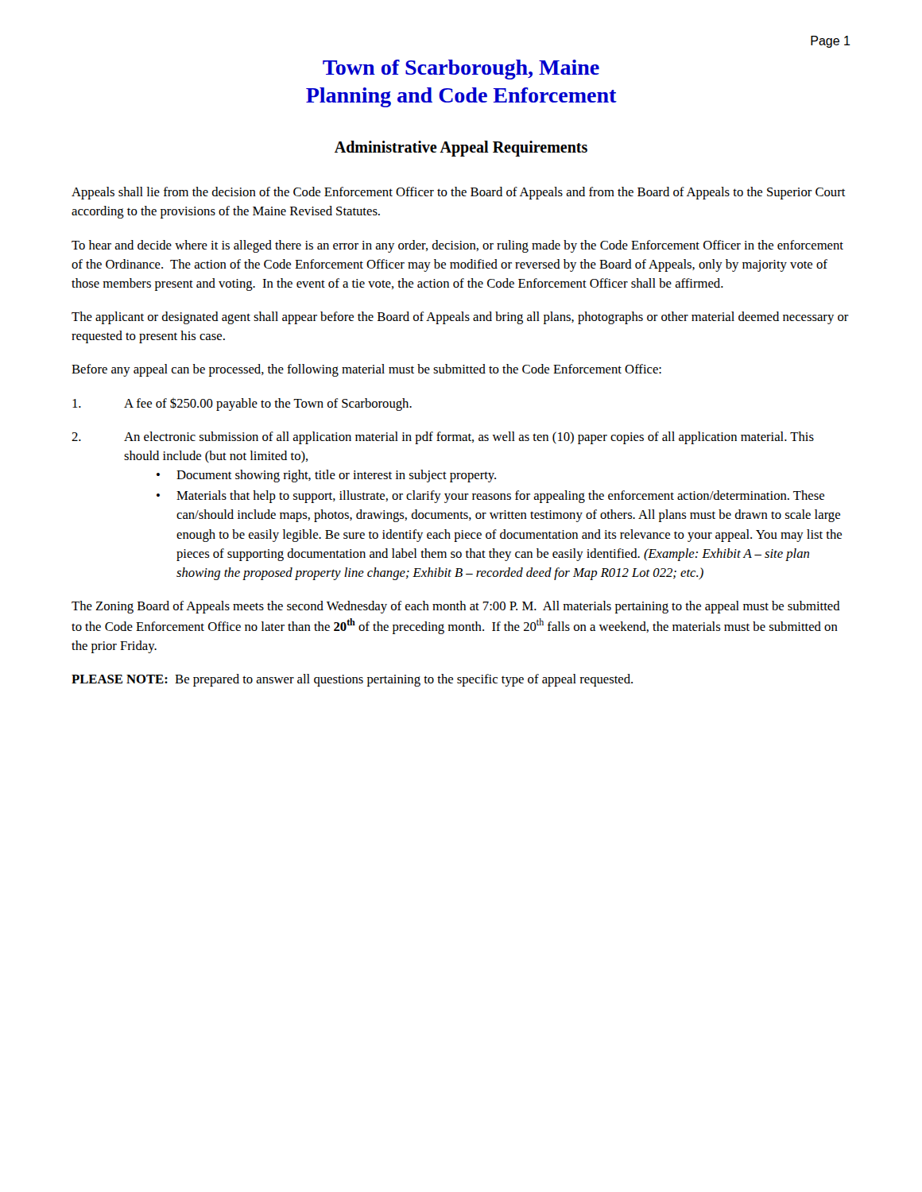Page 1
Town of Scarborough, Maine
Planning and Code Enforcement
Administrative Appeal Requirements
Appeals shall lie from the decision of the Code Enforcement Officer to the Board of Appeals and from the Board of Appeals to the Superior Court according to the provisions of the Maine Revised Statutes.
To hear and decide where it is alleged there is an error in any order, decision, or ruling made by the Code Enforcement Officer in the enforcement of the Ordinance. The action of the Code Enforcement Officer may be modified or reversed by the Board of Appeals, only by majority vote of those members present and voting. In the event of a tie vote, the action of the Code Enforcement Officer shall be affirmed.
The applicant or designated agent shall appear before the Board of Appeals and bring all plans, photographs or other material deemed necessary or requested to present his case.
Before any appeal can be processed, the following material must be submitted to the Code Enforcement Office:
1. A fee of $250.00 payable to the Town of Scarborough.
2. An electronic submission of all application material in pdf format, as well as ten (10) paper copies of all application material. This should include (but not limited to),
Document showing right, title or interest in subject property.
Materials that help to support, illustrate, or clarify your reasons for appealing the enforcement action/determination. These can/should include maps, photos, drawings, documents, or written testimony of others. All plans must be drawn to scale large enough to be easily legible. Be sure to identify each piece of documentation and its relevance to your appeal. You may list the pieces of supporting documentation and label them so that they can be easily identified. (Example: Exhibit A – site plan showing the proposed property line change; Exhibit B – recorded deed for Map R012 Lot 022; etc.)
The Zoning Board of Appeals meets the second Wednesday of each month at 7:00 P. M. All materials pertaining to the appeal must be submitted to the Code Enforcement Office no later than the 20th of the preceding month. If the 20th falls on a weekend, the materials must be submitted on the prior Friday.
PLEASE NOTE: Be prepared to answer all questions pertaining to the specific type of appeal requested.